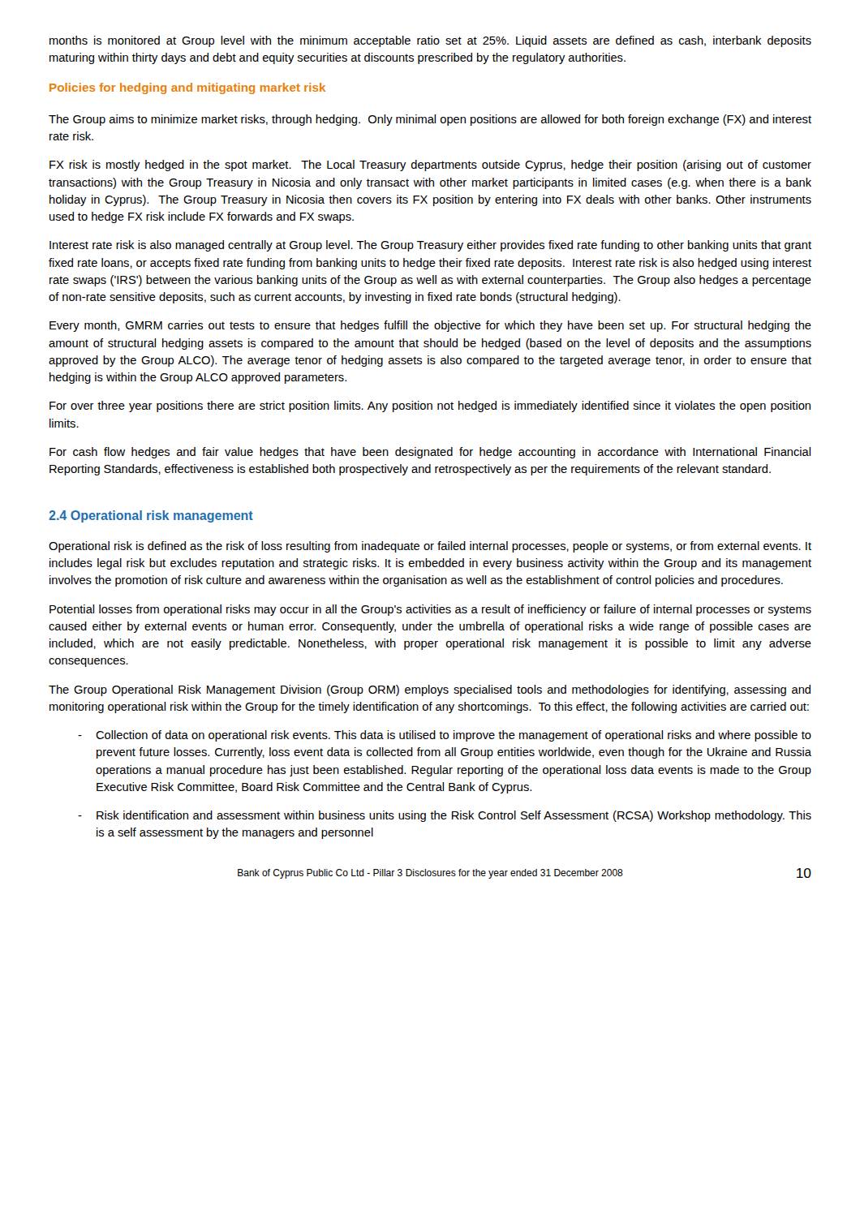months is monitored at Group level with the minimum acceptable ratio set at 25%. Liquid assets are defined as cash, interbank deposits maturing within thirty days and debt and equity securities at discounts prescribed by the regulatory authorities.
Policies for hedging and mitigating market risk
The Group aims to minimize market risks, through hedging. Only minimal open positions are allowed for both foreign exchange (FX) and interest rate risk.
FX risk is mostly hedged in the spot market. The Local Treasury departments outside Cyprus, hedge their position (arising out of customer transactions) with the Group Treasury in Nicosia and only transact with other market participants in limited cases (e.g. when there is a bank holiday in Cyprus). The Group Treasury in Nicosia then covers its FX position by entering into FX deals with other banks. Other instruments used to hedge FX risk include FX forwards and FX swaps.
Interest rate risk is also managed centrally at Group level. The Group Treasury either provides fixed rate funding to other banking units that grant fixed rate loans, or accepts fixed rate funding from banking units to hedge their fixed rate deposits. Interest rate risk is also hedged using interest rate swaps ('IRS') between the various banking units of the Group as well as with external counterparties. The Group also hedges a percentage of non-rate sensitive deposits, such as current accounts, by investing in fixed rate bonds (structural hedging).
Every month, GMRM carries out tests to ensure that hedges fulfill the objective for which they have been set up. For structural hedging the amount of structural hedging assets is compared to the amount that should be hedged (based on the level of deposits and the assumptions approved by the Group ALCO). The average tenor of hedging assets is also compared to the targeted average tenor, in order to ensure that hedging is within the Group ALCO approved parameters.
For over three year positions there are strict position limits. Any position not hedged is immediately identified since it violates the open position limits.
For cash flow hedges and fair value hedges that have been designated for hedge accounting in accordance with International Financial Reporting Standards, effectiveness is established both prospectively and retrospectively as per the requirements of the relevant standard.
2.4 Operational risk management
Operational risk is defined as the risk of loss resulting from inadequate or failed internal processes, people or systems, or from external events. It includes legal risk but excludes reputation and strategic risks. It is embedded in every business activity within the Group and its management involves the promotion of risk culture and awareness within the organisation as well as the establishment of control policies and procedures.
Potential losses from operational risks may occur in all the Group's activities as a result of inefficiency or failure of internal processes or systems caused either by external events or human error. Consequently, under the umbrella of operational risks a wide range of possible cases are included, which are not easily predictable. Nonetheless, with proper operational risk management it is possible to limit any adverse consequences.
The Group Operational Risk Management Division (Group ORM) employs specialised tools and methodologies for identifying, assessing and monitoring operational risk within the Group for the timely identification of any shortcomings. To this effect, the following activities are carried out:
Collection of data on operational risk events. This data is utilised to improve the management of operational risks and where possible to prevent future losses. Currently, loss event data is collected from all Group entities worldwide, even though for the Ukraine and Russia operations a manual procedure has just been established. Regular reporting of the operational loss data events is made to the Group Executive Risk Committee, Board Risk Committee and the Central Bank of Cyprus.
Risk identification and assessment within business units using the Risk Control Self Assessment (RCSA) Workshop methodology. This is a self assessment by the managers and personnel
Bank of Cyprus Public Co Ltd - Pillar 3 Disclosures for the year ended 31 December 2008 10